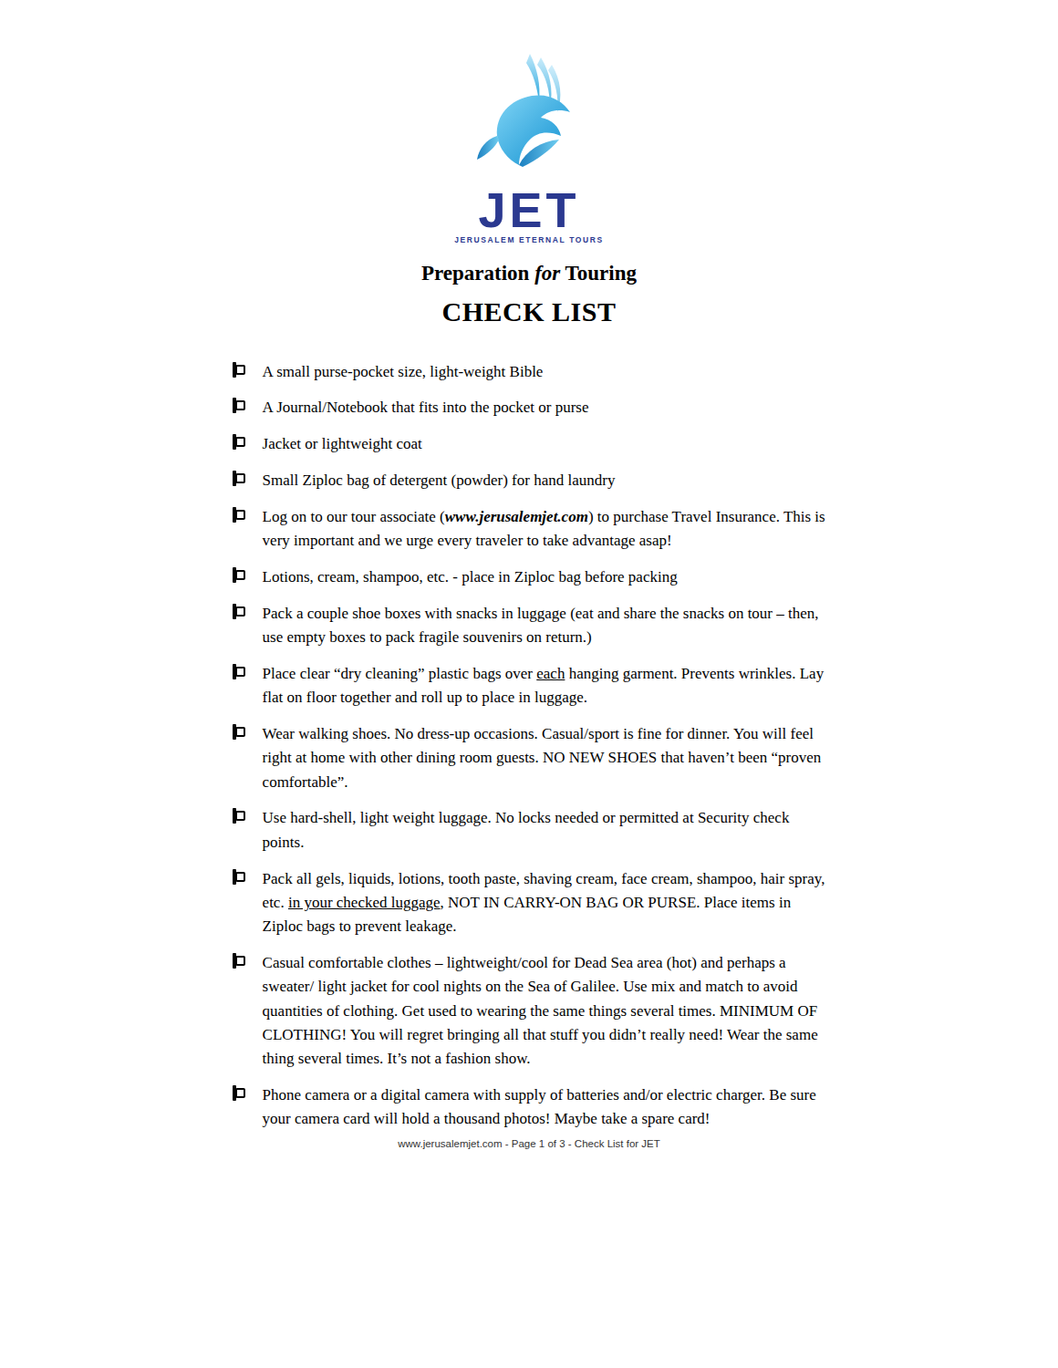JET
JERUSALEM ETERNAL TOURS
Preparation for Touring
CHECK LIST
A small purse-pocket size, light-weight Bible
A Journal/Notebook that fits into the pocket or purse
Jacket or lightweight coat
Small Ziploc bag of detergent (powder) for hand laundry
Log on to our tour associate (www.jerusalemjet.com) to purchase Travel Insurance. This is very important and we urge every traveler to take advantage asap!
Lotions, cream, shampoo, etc. - place in Ziploc bag before packing
Pack a couple shoe boxes with snacks in luggage (eat and share the snacks on tour – then, use empty boxes to pack fragile souvenirs on return.)
Place clear “dry cleaning” plastic bags over each hanging garment. Prevents wrinkles. Lay flat on floor together and roll up to place in luggage.
Wear walking shoes. No dress-up occasions. Casual/sport is fine for dinner. You will feel right at home with other dining room guests. NO NEW SHOES that haven’t been “proven comfortable”.
Use hard-shell, light weight luggage. No locks needed or permitted at Security check points.
Pack all gels, liquids, lotions, tooth paste, shaving cream, face cream, shampoo, hair spray, etc. in your checked luggage, NOT IN CARRY-ON BAG OR PURSE. Place items in Ziploc bags to prevent leakage.
Casual comfortable clothes – lightweight/cool for Dead Sea area (hot) and perhaps a sweater/ light jacket for cool nights on the Sea of Galilee. Use mix and match to avoid quantities of clothing. Get used to wearing the same things several times. MINIMUM OF CLOTHING! You will regret bringing all that stuff you didn’t really need! Wear the same thing several times. It’s not a fashion show.
Phone camera or a digital camera with supply of batteries and/or electric charger. Be sure your camera card will hold a thousand photos! Maybe take a spare card!
www.jerusalemjet.com - Page 1 of 3 - Check List for JET